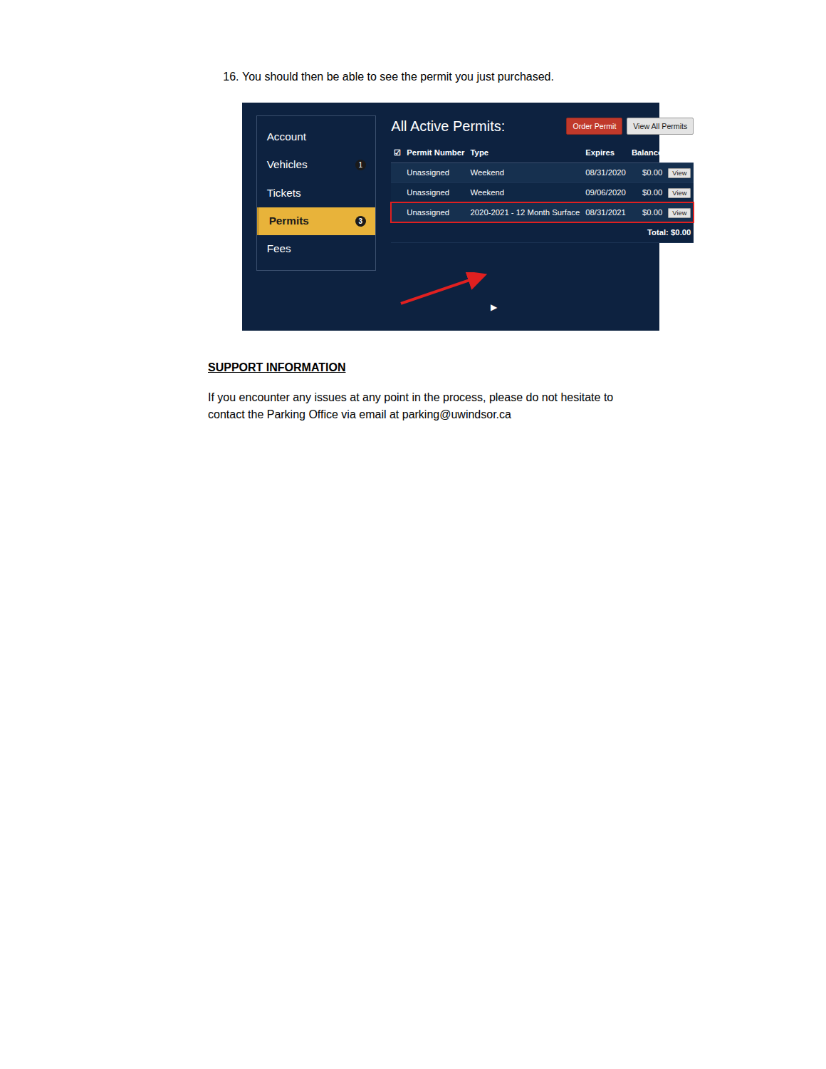You should then be able to see the permit you just purchased.
Account
Vehicles 1
Tickets
Permits 3
Fees
All Active Permits:
Order Permit View All Permits
| ☑ | Permit Number | Type | Expires | Balance | View |
| --- | --- | --- | --- | --- | --- |
| | Unassigned | Weekend | 08/31/2020 | $0.00 | View |
| | Unassigned | Weekend | 09/06/2020 | $0.00 | View |
| | Unassigned | 2020-2021 - 12 Month Surface | 08/31/2021 | $0.00 | View |
| Total: $0.00 |
▶
SUPPORT INFORMATION
If you encounter any issues at any point in the process, please do not hesitate to contact the Parking Office via email at parking@uwindsor.ca